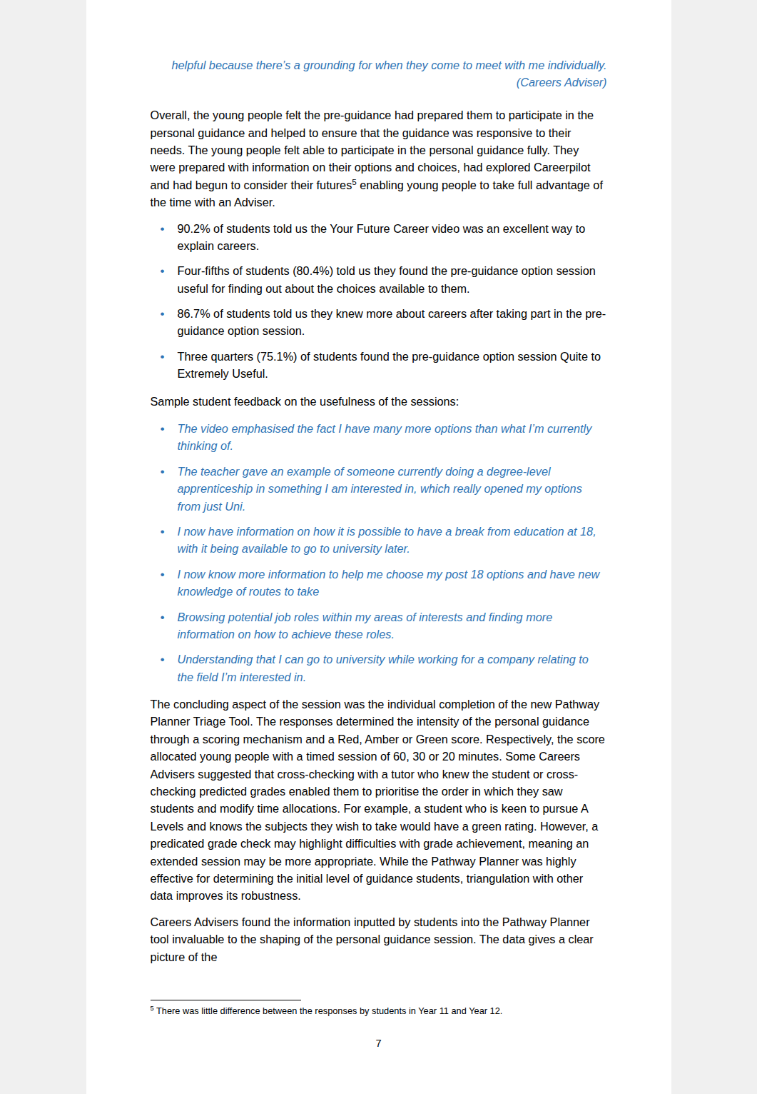helpful because there’s a grounding for when they come to meet with me individually. (Careers Adviser)
Overall, the young people felt the pre-guidance had prepared them to participate in the personal guidance and helped to ensure that the guidance was responsive to their needs. The young people felt able to participate in the personal guidance fully. They were prepared with information on their options and choices, had explored Careerpilot and had begun to consider their futures5 enabling young people to take full advantage of the time with an Adviser.
90.2% of students told us the Your Future Career video was an excellent way to explain careers.
Four-fifths of students (80.4%) told us they found the pre-guidance option session useful for finding out about the choices available to them.
86.7% of students told us they knew more about careers after taking part in the pre-guidance option session.
Three quarters (75.1%) of students found the pre-guidance option session Quite to Extremely Useful.
Sample student feedback on the usefulness of the sessions:
The video emphasised the fact I have many more options than what I’m currently thinking of.
The teacher gave an example of someone currently doing a degree-level apprenticeship in something I am interested in, which really opened my options from just Uni.
I now have information on how it is possible to have a break from education at 18, with it being available to go to university later.
I now know more information to help me choose my post 18 options and have new knowledge of routes to take
Browsing potential job roles within my areas of interests and finding more information on how to achieve these roles.
Understanding that I can go to university while working for a company relating to the field I’m interested in.
The concluding aspect of the session was the individual completion of the new Pathway Planner Triage Tool. The responses determined the intensity of the personal guidance through a scoring mechanism and a Red, Amber or Green score. Respectively, the score allocated young people with a timed session of 60, 30 or 20 minutes. Some Careers Advisers suggested that cross-checking with a tutor who knew the student or cross-checking predicted grades enabled them to prioritise the order in which they saw students and modify time allocations. For example, a student who is keen to pursue A Levels and knows the subjects they wish to take would have a green rating. However, a predicated grade check may highlight difficulties with grade achievement, meaning an extended session may be more appropriate. While the Pathway Planner was highly effective for determining the initial level of guidance students, triangulation with other data improves its robustness.
Careers Advisers found the information inputted by students into the Pathway Planner tool invaluable to the shaping of the personal guidance session. The data gives a clear picture of the
5 There was little difference between the responses by students in Year 11 and Year 12.
7